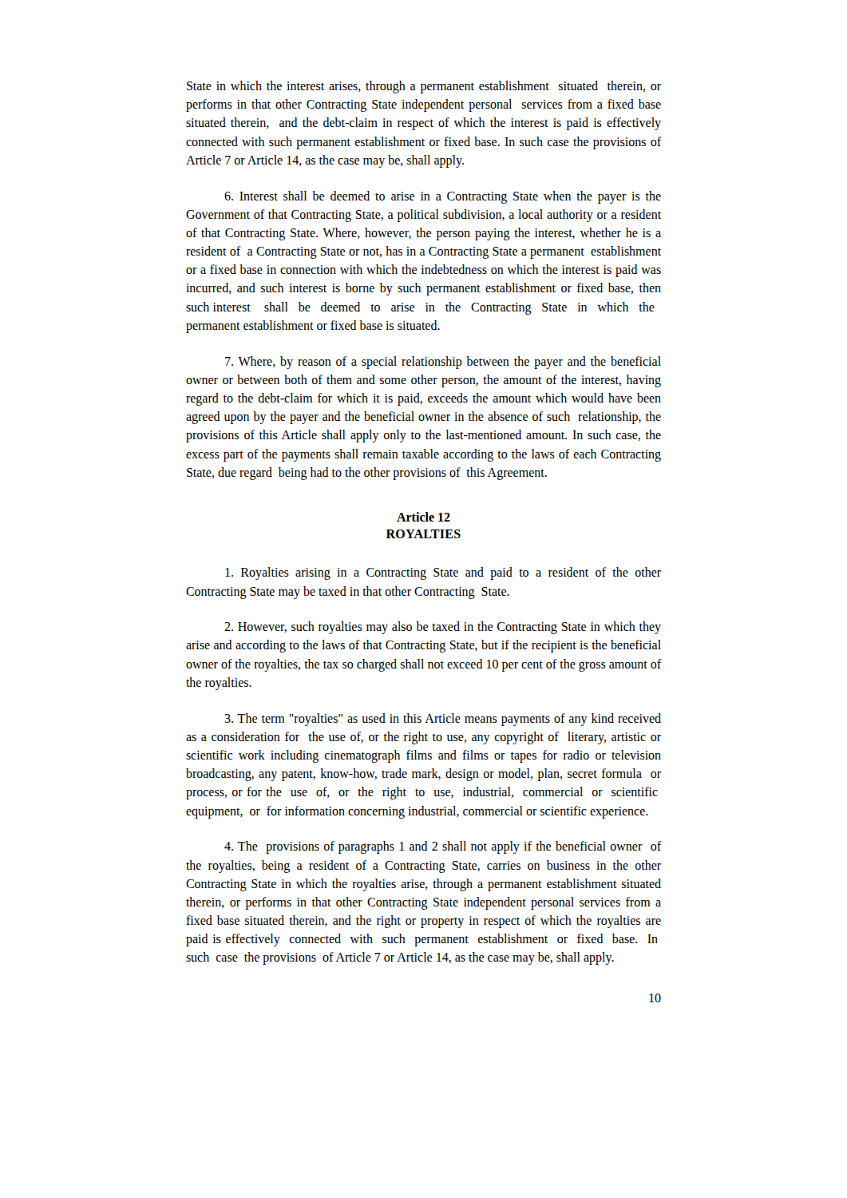State in which the interest arises, through a permanent establishment situated therein, or performs in that other Contracting State independent personal services from a fixed base situated therein, and the debt-claim in respect of which the interest is paid is effectively connected with such permanent establishment or fixed base. In such case the provisions of Article 7 or Article 14, as the case may be, shall apply.
6. Interest shall be deemed to arise in a Contracting State when the payer is the Government of that Contracting State, a political subdivision, a local authority or a resident of that Contracting State. Where, however, the person paying the interest, whether he is a resident of a Contracting State or not, has in a Contracting State a permanent establishment or a fixed base in connection with which the indebtedness on which the interest is paid was incurred, and such interest is borne by such permanent establishment or fixed base, then such interest shall be deemed to arise in the Contracting State in which the permanent establishment or fixed base is situated.
7. Where, by reason of a special relationship between the payer and the beneficial owner or between both of them and some other person, the amount of the interest, having regard to the debt-claim for which it is paid, exceeds the amount which would have been agreed upon by the payer and the beneficial owner in the absence of such relationship, the provisions of this Article shall apply only to the last-mentioned amount. In such case, the excess part of the payments shall remain taxable according to the laws of each Contracting State, due regard being had to the other provisions of this Agreement.
Article 12 ROYALTIES
1. Royalties arising in a Contracting State and paid to a resident of the other Contracting State may be taxed in that other Contracting State.
2. However, such royalties may also be taxed in the Contracting State in which they arise and according to the laws of that Contracting State, but if the recipient is the beneficial owner of the royalties, the tax so charged shall not exceed 10 per cent of the gross amount of the royalties.
3. The term "royalties" as used in this Article means payments of any kind received as a consideration for the use of, or the right to use, any copyright of literary, artistic or scientific work including cinematograph films and films or tapes for radio or television broadcasting, any patent, know-how, trade mark, design or model, plan, secret formula or process, or for the use of, or the right to use, industrial, commercial or scientific equipment, or for information concerning industrial, commercial or scientific experience.
4. The provisions of paragraphs 1 and 2 shall not apply if the beneficial owner of the royalties, being a resident of a Contracting State, carries on business in the other Contracting State in which the royalties arise, through a permanent establishment situated therein, or performs in that other Contracting State independent personal services from a fixed base situated therein, and the right or property in respect of which the royalties are paid is effectively connected with such permanent establishment or fixed base. In such case the provisions of Article 7 or Article 14, as the case may be, shall apply.
10